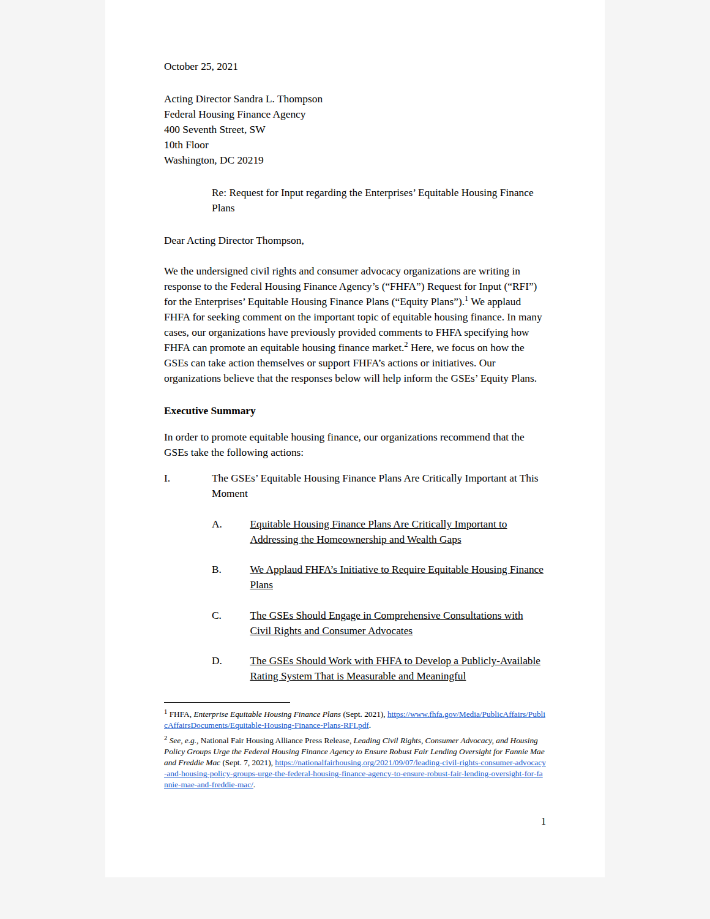October 25, 2021
Acting Director Sandra L. Thompson
Federal Housing Finance Agency
400 Seventh Street, SW
10th Floor
Washington, DC 20219
Re: Request for Input regarding the Enterprises’ Equitable Housing Finance Plans
Dear Acting Director Thompson,
We the undersigned civil rights and consumer advocacy organizations are writing in response to the Federal Housing Finance Agency’s (“FHFA”) Request for Input (“RFI”) for the Enterprises’ Equitable Housing Finance Plans (“Equity Plans”).1 We applaud FHFA for seeking comment on the important topic of equitable housing finance. In many cases, our organizations have previously provided comments to FHFA specifying how FHFA can promote an equitable housing finance market.2 Here, we focus on how the GSEs can take action themselves or support FHFA’s actions or initiatives. Our organizations believe that the responses below will help inform the GSEs’ Equity Plans.
Executive Summary
In order to promote equitable housing finance, our organizations recommend that the GSEs take the following actions:
I. The GSEs’ Equitable Housing Finance Plans Are Critically Important at This Moment
A. Equitable Housing Finance Plans Are Critically Important to Addressing the Homeownership and Wealth Gaps
B. We Applaud FHFA’s Initiative to Require Equitable Housing Finance Plans
C. The GSEs Should Engage in Comprehensive Consultations with Civil Rights and Consumer Advocates
D. The GSEs Should Work with FHFA to Develop a Publicly-Available Rating System That is Measurable and Meaningful
1 FHFA, Enterprise Equitable Housing Finance Plans (Sept. 2021), https://www.fhfa.gov/Media/PublicAffairs/PublicAffairsDocuments/Equitable-Housing-Finance-Plans-RFI.pdf.
2 See, e.g., National Fair Housing Alliance Press Release, Leading Civil Rights, Consumer Advocacy, and Housing Policy Groups Urge the Federal Housing Finance Agency to Ensure Robust Fair Lending Oversight for Fannie Mae and Freddie Mac (Sept. 7, 2021), https://nationalfairhousing.org/2021/09/07/leading-civil-rights-consumer-advocacy-and-housing-policy-groups-urge-the-federal-housing-finance-agency-to-ensure-robust-fair-lending-oversight-for-fannie-mae-and-freddie-mac/.
1